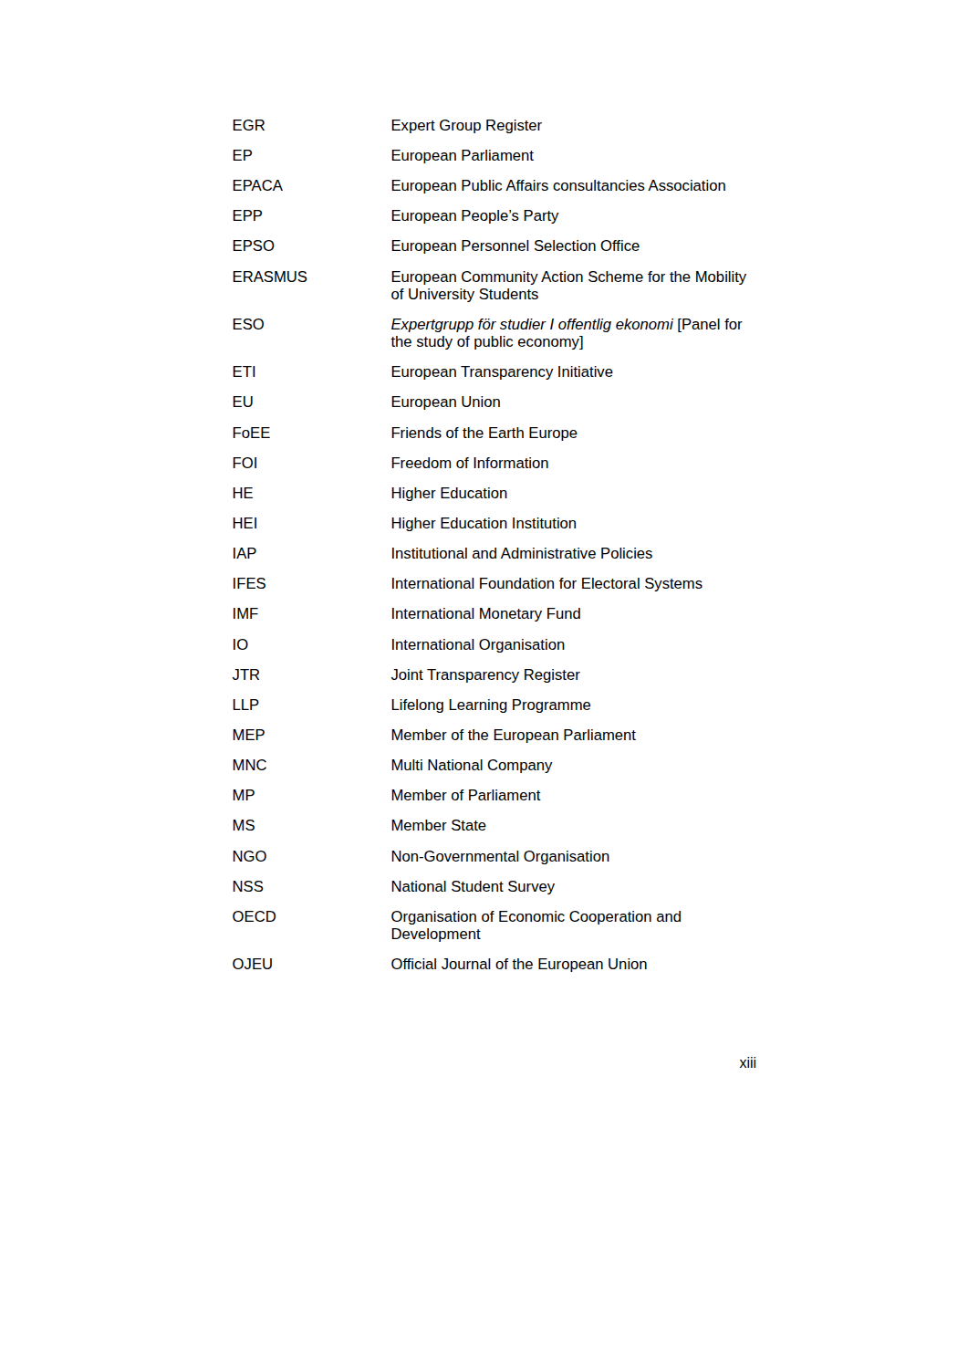| EGR | Expert Group Register |
| EP | European Parliament |
| EPACA | European Public Affairs consultancies Association |
| EPP | European People’s Party |
| EPSO | European Personnel Selection Office |
| ERASMUS | European Community Action Scheme for the Mobility of University Students |
| ESO | Expertgrupp för studier I offentlig ekonomi [Panel for the study of public economy] |
| ETI | European Transparency Initiative |
| EU | European Union |
| FoEE | Friends of the Earth Europe |
| FOI | Freedom of Information |
| HE | Higher Education |
| HEI | Higher Education Institution |
| IAP | Institutional and Administrative Policies |
| IFES | International Foundation for Electoral Systems |
| IMF | International Monetary Fund |
| IO | International Organisation |
| JTR | Joint Transparency Register |
| LLP | Lifelong Learning Programme |
| MEP | Member of the European Parliament |
| MNC | Multi National Company |
| MP | Member of Parliament |
| MS | Member State |
| NGO | Non-Governmental Organisation |
| NSS | National Student Survey |
| OECD | Organisation of Economic Cooperation and Development |
| OJEU | Official Journal of the European Union |
xiii